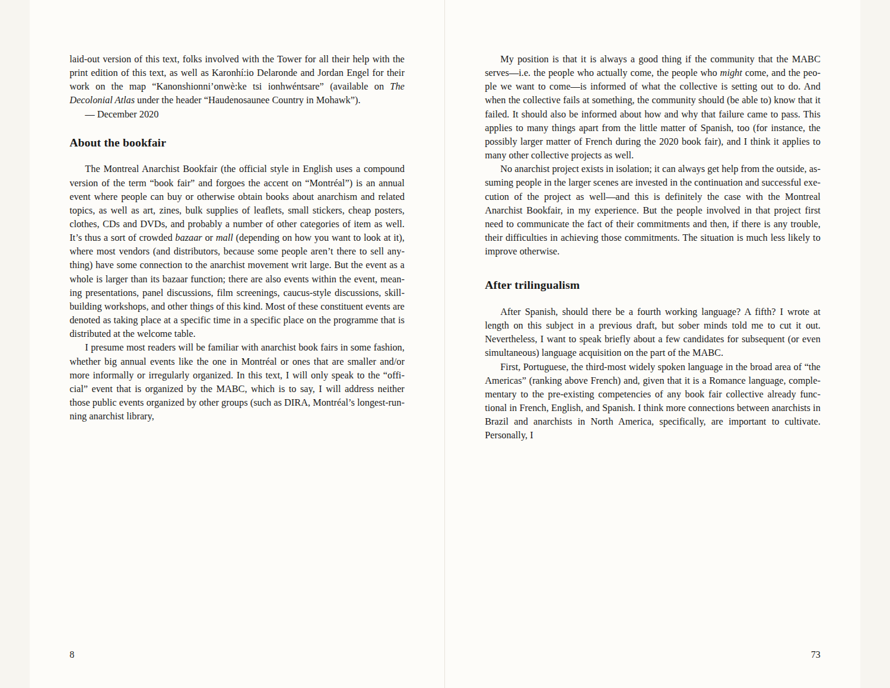laid-out version of this text, folks involved with the Tower for all their help with the print edition of this text, as well as Karonhí:io Delaronde and Jordan Engel for their work on the map “Kanonshionni’onwè:ke tsi ionhwéntsare” (available on The Decolonial Atlas under the header “Haudenosaunee Country in Mohawk”).
— December 2020
About the bookfair
The Montreal Anarchist Bookfair (the official style in English uses a compound version of the term “book fair” and forgoes the accent on “Montréal”) is an annual event where people can buy or otherwise obtain books about anarchism and related topics, as well as art, zines, bulk supplies of leaflets, small stickers, cheap posters, clothes, CDs and DVDs, and probably a number of other categories of item as well. It’s thus a sort of crowded bazaar or mall (depending on how you want to look at it), where most vendors (and distributors, because some people aren’t there to sell anything) have some connection to the anarchist movement writ large. But the event as a whole is larger than its bazaar function; there are also events within the event, meaning presentations, panel discussions, film screenings, caucus-style discussions, skill-building workshops, and other things of this kind. Most of these constituent events are denoted as taking place at a specific time in a specific place on the programme that is distributed at the welcome table.
I presume most readers will be familiar with anarchist book fairs in some fashion, whether big annual events like the one in Montréal or ones that are smaller and/or more informally or irregularly organized. In this text, I will only speak to the “official” event that is organized by the MABC, which is to say, I will address neither those public events organized by other groups (such as DIRA, Montréal’s longest-running anarchist library,
8
My position is that it is always a good thing if the community that the MABC serves—i.e. the people who actually come, the people who might come, and the people we want to come—is informed of what the collective is setting out to do. And when the collective fails at something, the community should (be able to) know that it failed. It should also be informed about how and why that failure came to pass. This applies to many things apart from the little matter of Spanish, too (for instance, the possibly larger matter of French during the 2020 book fair), and I think it applies to many other collective projects as well.
No anarchist project exists in isolation; it can always get help from the outside, assuming people in the larger scenes are invested in the continuation and successful execution of the project as well—and this is definitely the case with the Montreal Anarchist Bookfair, in my experience. But the people involved in that project first need to communicate the fact of their commitments and then, if there is any trouble, their difficulties in achieving those commitments. The situation is much less likely to improve otherwise.
After trilingualism
After Spanish, should there be a fourth working language? A fifth? I wrote at length on this subject in a previous draft, but sober minds told me to cut it out. Nevertheless, I want to speak briefly about a few candidates for subsequent (or even simultaneous) language acquisition on the part of the MABC.
First, Portuguese, the third-most widely spoken language in the broad area of “the Americas” (ranking above French) and, given that it is a Romance language, complementary to the pre-existing competencies of any book fair collective already functional in French, English, and Spanish. I think more connections between anarchists in Brazil and anarchists in North America, specifically, are important to cultivate. Personally, I
73